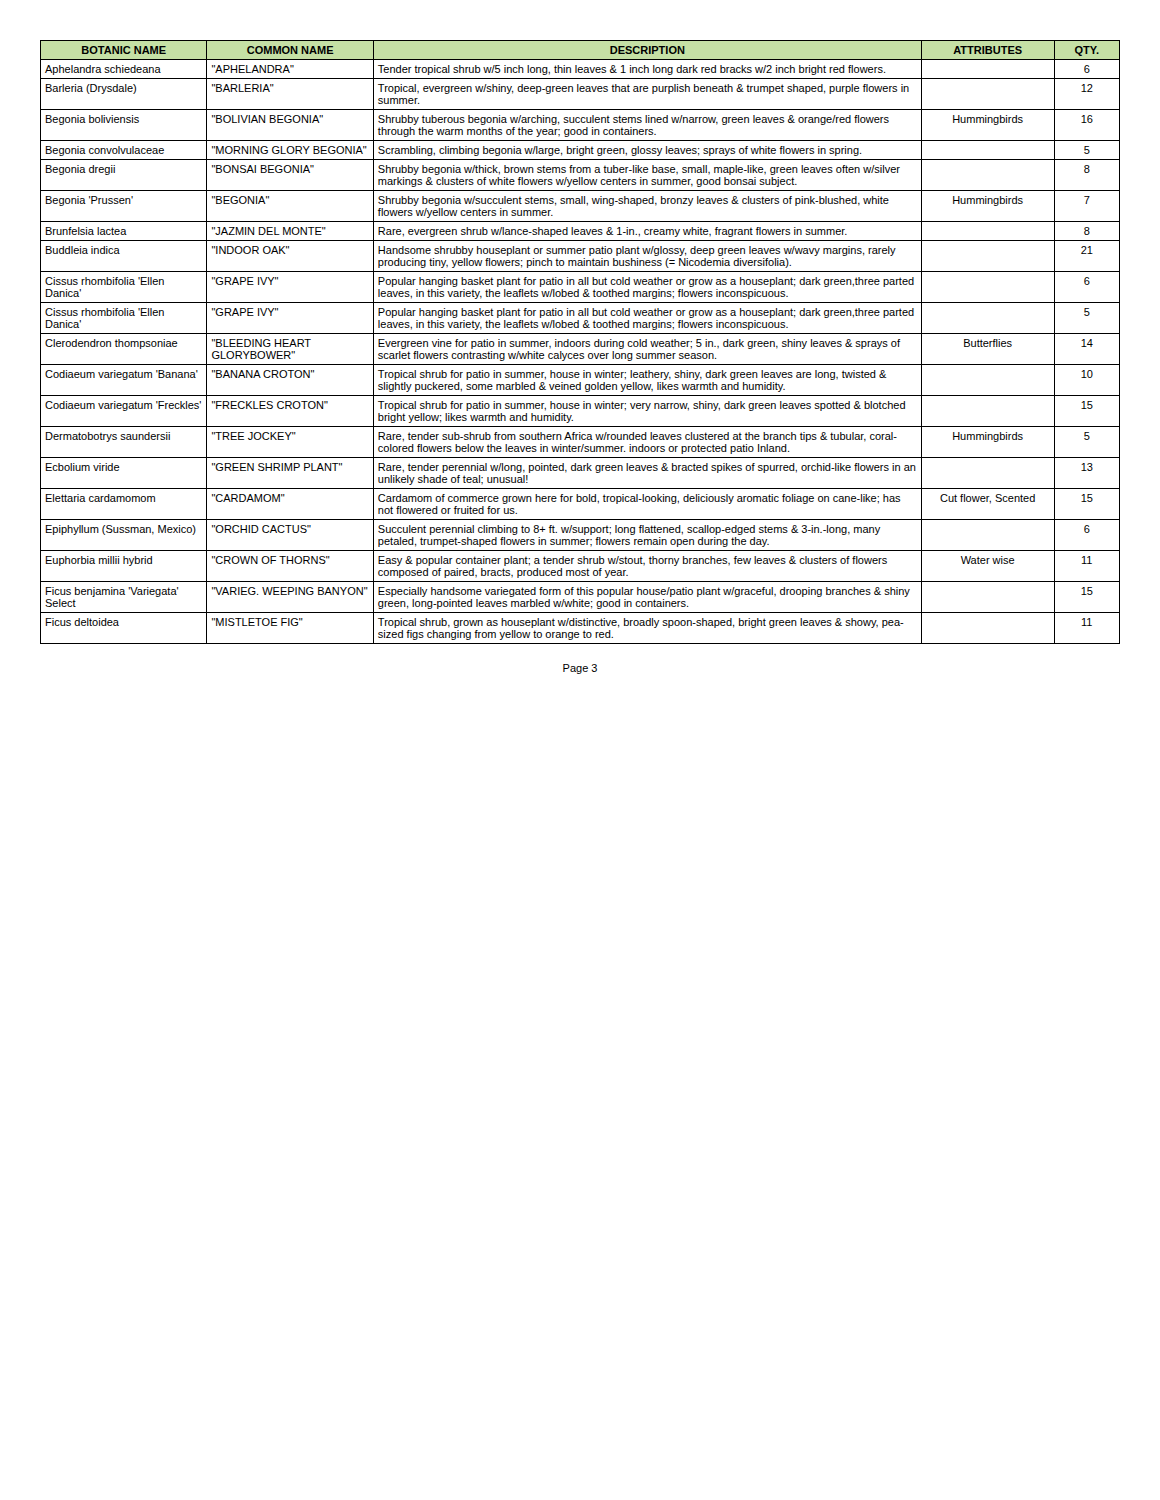| BOTANIC NAME | COMMON NAME | DESCRIPTION | ATTRIBUTES | QTY. |
| --- | --- | --- | --- | --- |
| Aphelandra schiedeana | "APHELANDRA" | Tender tropical shrub w/5 inch long, thin leaves & 1 inch long dark red bracks w/2 inch bright red flowers. | | 6 |
| Barleria (Drysdale) | "BARLERIA" | Tropical, evergreen w/shiny, deep-green leaves that are purplish beneath & trumpet shaped, purple flowers in summer. | | 12 |
| Begonia boliviensis | "BOLIVIAN BEGONIA" | Shrubby tuberous begonia w/arching, succulent stems lined w/narrow, green leaves & orange/red flowers through the warm months of the year; good in containers. | Hummingbirds | 16 |
| Begonia convolvulaceae | "MORNING GLORY BEGONIA" | Scrambling, climbing begonia w/large, bright green, glossy leaves; sprays of white flowers in spring. | | 5 |
| Begonia dregii | "BONSAI BEGONIA" | Shrubby begonia w/thick, brown stems from a tuber-like base, small, maple-like, green leaves often w/silver markings & clusters of white flowers w/yellow centers in summer, good bonsai subject. | | 8 |
| Begonia 'Prussen' | "BEGONIA" | Shrubby begonia w/succulent stems, small, wing-shaped, bronzy leaves & clusters of pink-blushed, white flowers w/yellow centers in summer. | Hummingbirds | 7 |
| Brunfelsia lactea | "JAZMIN DEL MONTE" | Rare, evergreen shrub w/lance-shaped leaves & 1-in., creamy white, fragrant flowers in summer. | | 8 |
| Buddleia indica | "INDOOR OAK" | Handsome shrubby houseplant or summer patio plant w/glossy, deep green leaves w/wavy margins, rarely producing tiny, yellow flowers; pinch to maintain bushiness (= Nicodemia diversifolia). | | 21 |
| Cissus rhombifolia 'Ellen Danica' | "GRAPE IVY" | Popular hanging basket plant for patio in all but cold weather or grow as a houseplant; dark green,three parted leaves, in this variety, the leaflets w/lobed & toothed margins; flowers inconspicuous. | | 6 |
| Cissus rhombifolia 'Ellen Danica' | "GRAPE IVY" | Popular hanging basket plant for patio in all but cold weather or grow as a houseplant; dark green,three parted leaves, in this variety, the leaflets w/lobed & toothed margins; flowers inconspicuous. | | 5 |
| Clerodendron thompsoniae | "BLEEDING HEART GLORYBOWER" | Evergreen vine for patio in summer, indoors during cold weather; 5 in., dark green, shiny leaves & sprays of scarlet flowers contrasting w/white calyces over long summer season. | Butterflies | 14 |
| Codiaeum variegatum 'Banana' | "BANANA CROTON" | Tropical shrub for patio in summer, house in winter; leathery, shiny, dark green leaves are long, twisted & slightly puckered, some marbled & veined golden yellow, likes warmth and humidity. | | 10 |
| Codiaeum variegatum 'Freckles' | "FRECKLES CROTON" | Tropical shrub for patio in summer, house in winter; very narrow, shiny, dark green leaves spotted & blotched bright yellow; likes warmth and humidity. | | 15 |
| Dermatobotrys saundersii | "TREE JOCKEY" | Rare, tender sub-shrub from southern Africa w/rounded leaves clustered at the branch tips & tubular, coral-colored flowers below the leaves in winter/summer. indoors or protected patio Inland. | Hummingbirds | 5 |
| Ecbolium viride | "GREEN SHRIMP PLANT" | Rare, tender perennial w/long, pointed, dark green leaves & bracted spikes of spurred, orchid-like flowers in an unlikely shade of teal; unusual! | | 13 |
| Elettaria cardamomom | "CARDAMOM" | Cardamom of commerce grown here for bold, tropical-looking, deliciously aromatic foliage on cane-like; has not flowered or fruited for us. | Cut flower, Scented | 15 |
| Epiphyllum (Sussman, Mexico) | "ORCHID CACTUS" | Succulent perennial climbing to 8+ ft. w/support; long flattened, scallop-edged stems & 3-in.-long, many petaled, trumpet-shaped flowers in summer; flowers remain open during the day. | | 6 |
| Euphorbia millii hybrid | "CROWN OF THORNS" | Easy & popular container plant; a tender shrub w/stout, thorny branches, few leaves & clusters of flowers composed of paired, bracts, produced most of year. | Water wise | 11 |
| Ficus benjamina 'Variegata' Select | "VARIEG. WEEPING BANYON" | Especially handsome variegated form of this popular house/patio plant w/graceful, drooping branches & shiny green, long-pointed leaves marbled w/white; good in containers. | | 15 |
| Ficus deltoidea | "MISTLETOE FIG" | Tropical shrub, grown as houseplant w/distinctive, broadly spoon-shaped, bright green leaves & showy, pea-sized figs changing from yellow to orange to red. | | 11 |
Page 3